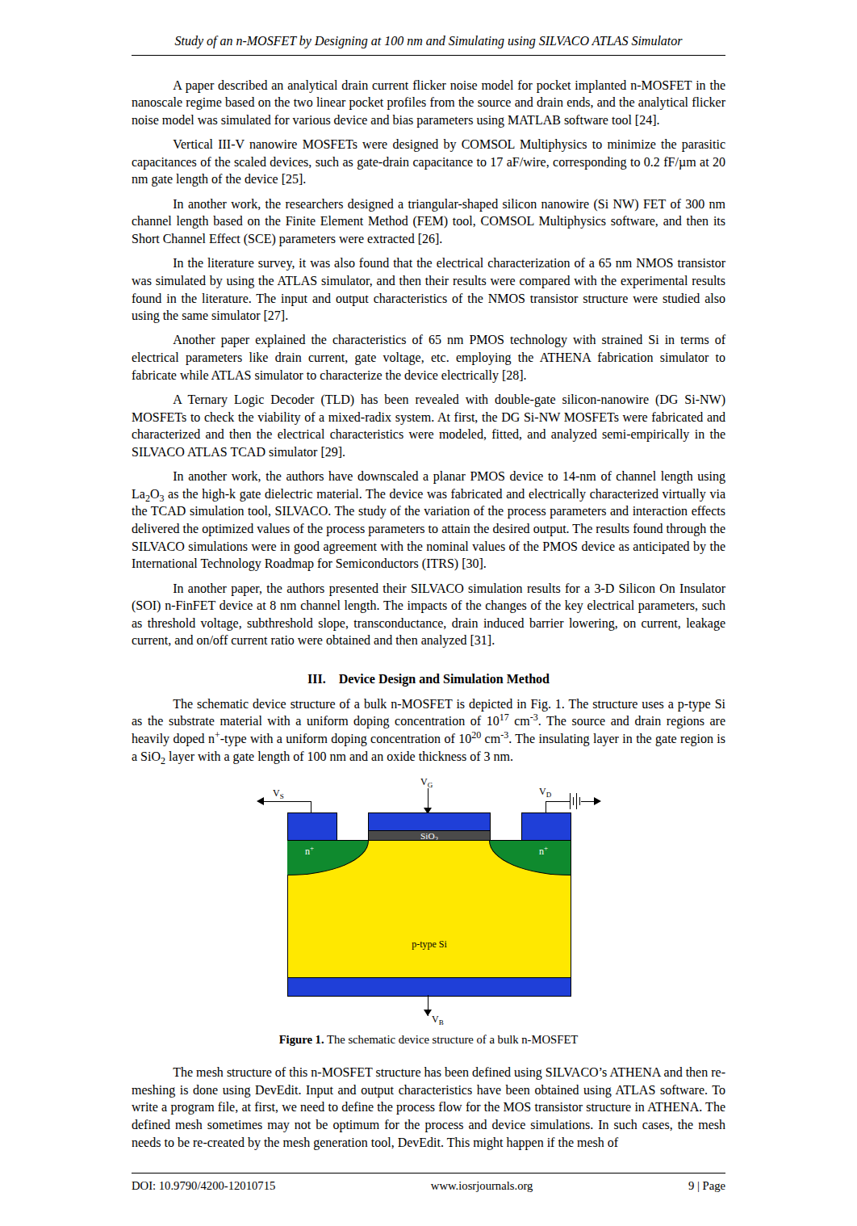Study of an n-MOSFET by Designing at 100 nm and Simulating using SILVACO ATLAS Simulator
A paper described an analytical drain current flicker noise model for pocket implanted n-MOSFET in the nanoscale regime based on the two linear pocket profiles from the source and drain ends, and the analytical flicker noise model was simulated for various device and bias parameters using MATLAB software tool [24].
Vertical III-V nanowire MOSFETs were designed by COMSOL Multiphysics to minimize the parasitic capacitances of the scaled devices, such as gate-drain capacitance to 17 aF/wire, corresponding to 0.2 fF/µm at 20 nm gate length of the device [25].
In another work, the researchers designed a triangular-shaped silicon nanowire (Si NW) FET of 300 nm channel length based on the Finite Element Method (FEM) tool, COMSOL Multiphysics software, and then its Short Channel Effect (SCE) parameters were extracted [26].
In the literature survey, it was also found that the electrical characterization of a 65 nm NMOS transistor was simulated by using the ATLAS simulator, and then their results were compared with the experimental results found in the literature. The input and output characteristics of the NMOS transistor structure were studied also using the same simulator [27].
Another paper explained the characteristics of 65 nm PMOS technology with strained Si in terms of electrical parameters like drain current, gate voltage, etc. employing the ATHENA fabrication simulator to fabricate while ATLAS simulator to characterize the device electrically [28].
A Ternary Logic Decoder (TLD) has been revealed with double-gate silicon-nanowire (DG Si-NW) MOSFETs to check the viability of a mixed-radix system. At first, the DG Si-NW MOSFETs were fabricated and characterized and then the electrical characteristics were modeled, fitted, and analyzed semi-empirically in the SILVACO ATLAS TCAD simulator [29].
In another work, the authors have downscaled a planar PMOS device to 14-nm of channel length using La2O3 as the high-k gate dielectric material. The device was fabricated and electrically characterized virtually via the TCAD simulation tool, SILVACO. The study of the variation of the process parameters and interaction effects delivered the optimized values of the process parameters to attain the desired output. The results found through the SILVACO simulations were in good agreement with the nominal values of the PMOS device as anticipated by the International Technology Roadmap for Semiconductors (ITRS) [30].
In another paper, the authors presented their SILVACO simulation results for a 3-D Silicon On Insulator (SOI) n-FinFET device at 8 nm channel length. The impacts of the changes of the key electrical parameters, such as threshold voltage, subthreshold slope, transconductance, drain induced barrier lowering, on current, leakage current, and on/off current ratio were obtained and then analyzed [31].
III. Device Design and Simulation Method
The schematic device structure of a bulk n-MOSFET is depicted in Fig. 1. The structure uses a p-type Si as the substrate material with a uniform doping concentration of 1017 cm-3. The source and drain regions are heavily doped n+-type with a uniform doping concentration of 1020 cm-3. The insulating layer in the gate region is a SiO2 layer with a gate length of 100 nm and an oxide thickness of 3 nm.
VG
VS
VD
SiO2
p-type Si
n+
n+
VB
Figure 1. The schematic device structure of a bulk n-MOSFET
The mesh structure of this n-MOSFET structure has been defined using SILVACO’s ATHENA and then re-meshing is done using DevEdit. Input and output characteristics have been obtained using ATLAS software. To write a program file, at first, we need to define the process flow for the MOS transistor structure in ATHENA. The defined mesh sometimes may not be optimum for the process and device simulations. In such cases, the mesh needs to be re-created by the mesh generation tool, DevEdit. This might happen if the mesh of
DOI: 10.9790/4200-12010715 www.iosrjournals.org 9 | Page